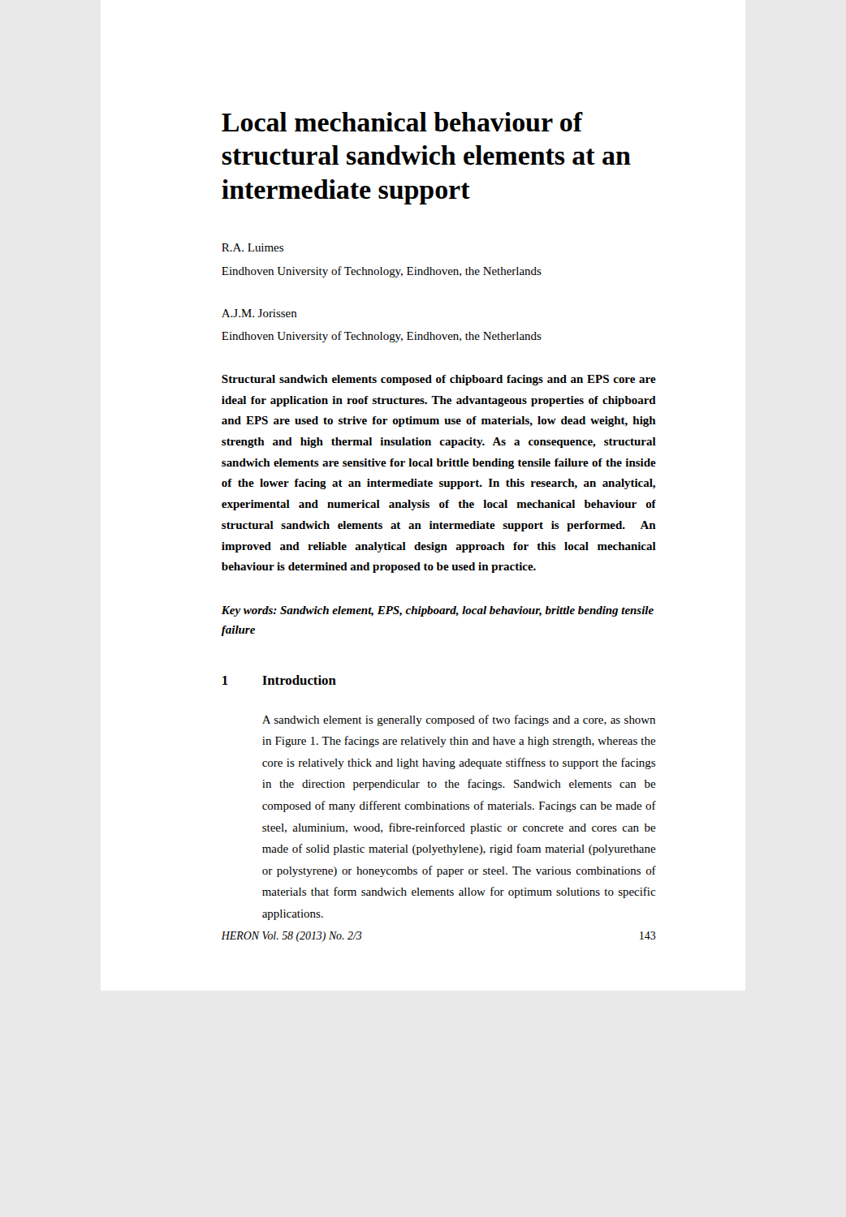Local mechanical behaviour of structural sandwich elements at an intermediate support
R.A. Luimes
Eindhoven University of Technology, Eindhoven, the Netherlands
A.J.M. Jorissen
Eindhoven University of Technology, Eindhoven, the Netherlands
Structural sandwich elements composed of chipboard facings and an EPS core are ideal for application in roof structures. The advantageous properties of chipboard and EPS are used to strive for optimum use of materials, low dead weight, high strength and high thermal insulation capacity. As a consequence, structural sandwich elements are sensitive for local brittle bending tensile failure of the inside of the lower facing at an intermediate support. In this research, an analytical, experimental and numerical analysis of the local mechanical behaviour of structural sandwich elements at an intermediate support is performed. An improved and reliable analytical design approach for this local mechanical behaviour is determined and proposed to be used in practice.
Key words: Sandwich element, EPS, chipboard, local behaviour, brittle bending tensile failure
1 Introduction
A sandwich element is generally composed of two facings and a core, as shown in Figure 1. The facings are relatively thin and have a high strength, whereas the core is relatively thick and light having adequate stiffness to support the facings in the direction perpendicular to the facings. Sandwich elements can be composed of many different combinations of materials. Facings can be made of steel, aluminium, wood, fibre-reinforced plastic or concrete and cores can be made of solid plastic material (polyethylene), rigid foam material (polyurethane or polystyrene) or honeycombs of paper or steel. The various combinations of materials that form sandwich elements allow for optimum solutions to specific applications.
HERON Vol. 58 (2013) No. 2/3 143